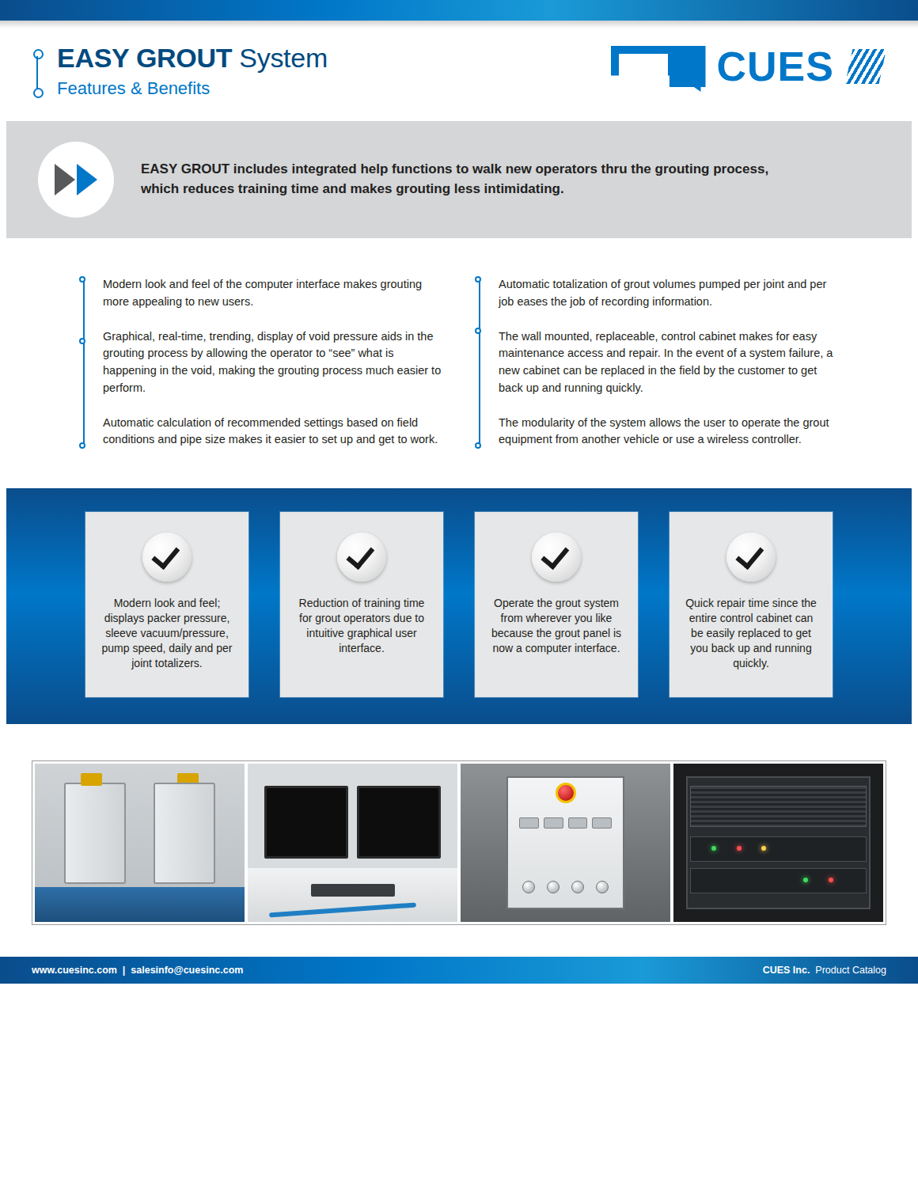EASY GROUT System
Features & Benefits
CUES
EASY GROUT includes integrated help functions to walk new operators thru the grouting process, which reduces training time and makes grouting less intimidating.
Modern look and feel of the computer interface makes grouting more appealing to new users.
Graphical, real-time, trending, display of void pressure aids in the grouting process by allowing the operator to “see” what is happening in the void, making the grouting process much easier to perform.
Automatic calculation of recommended settings based on field conditions and pipe size makes it easier to set up and get to work.
Automatic totalization of grout volumes pumped per joint and per job eases the job of recording information.
The wall mounted, replaceable, control cabinet makes for easy maintenance access and repair. In the event of a system failure, a new cabinet can be replaced in the field by the customer to get back up and running quickly.
The modularity of the system allows the user to operate the grout equipment from another vehicle or use a wireless controller.
Modern look and feel; displays packer pressure, sleeve vacuum/pressure, pump speed, daily and per joint totalizers.
Reduction of training time for grout operators due to intuitive graphical user interface.
Operate the grout system from wherever you like because the grout panel is now a computer interface.
Quick repair time since the entire control cabinet can be easily replaced to get you back up and running quickly.
www.cuesinc.com | salesinfo@cuesinc.com
CUES Inc. Product Catalog